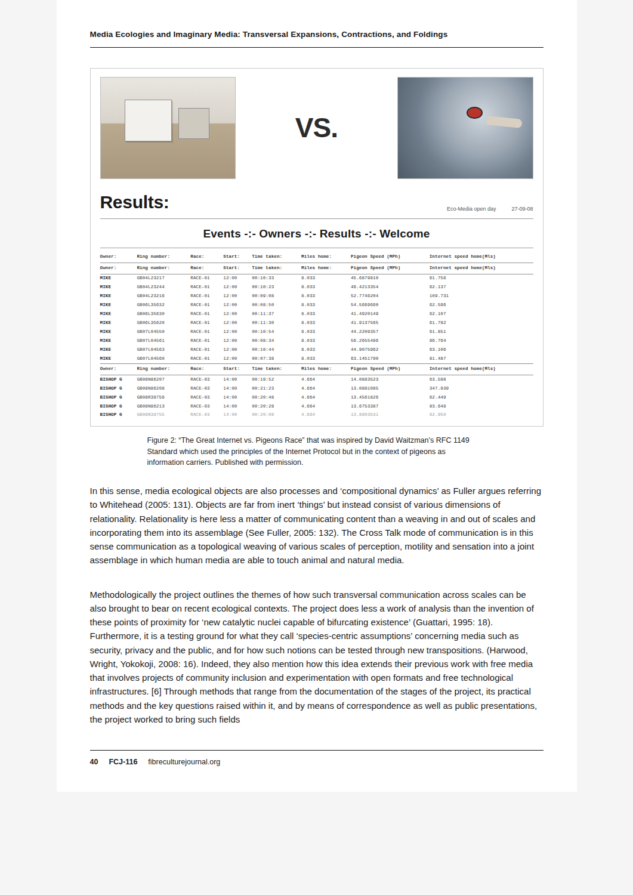Media Ecologies and Imaginary Media: Transversal Expansions, Contractions, and Foldings
VS.
Results:
Eco-Media open day 27-09-08
Events -:- Owners -:- Results -:- Welcome
| Owner: | Ring number: | Race: | Start: | Time taken: | Miles home: | Pigeon Speed (MPh) | Internet speed home(Mls) |
| --- | --- | --- | --- | --- | --- | --- | --- |
| Owner: | Ring number: | Race: | Start: | Time taken: | Miles home: | Pigeon Speed (MPh) | Internet speed home(Mls) |
| MIKE | GB04L23217 | RACE-01 | 12:00 | 00:10:33 | 8.033 | 45.6879810 | 61.758 |
| MIKE | GB04L23244 | RACE-01 | 12:00 | 00:10:23 | 8.033 | 46.4213354 | 62.137 |
| MIKE | GB04L23216 | RACE-01 | 12:00 | 00:09:08 | 8.033 | 52.7746204 | 109.731 |
| MIKE | GB06L35632 | RACE-01 | 12:00 | 00:08:50 | 8.033 | 54.5669660 | 62.596 |
| MIKE | GB06L35630 | RACE-01 | 12:00 | 00:11:37 | 8.033 | 41.4920149 | 62.107 |
| MIKE | GB06L35620 | RACE-01 | 12:00 | 00:11:30 | 8.033 | 41.9137565 | 61.782 |
| MIKE | GB07L04550 | RACE-01 | 12:00 | 00:10:54 | 8.033 | 44.2209357 | 61.851 |
| MIKE | GB07L04561 | RACE-01 | 12:00 | 00:08:34 | 8.033 | 56.2655486 | 96.764 |
| MIKE | GB07L04563 | RACE-01 | 12:00 | 00:10:44 | 8.033 | 44.9075962 | 63.106 |
| MIKE | GB07L04560 | RACE-01 | 12:00 | 00:07:38 | 8.033 | 63.1451790 | 81.487 |
| Owner: | Ring number: | Race: | Start: | Time taken: | Miles home: | Pigeon Speed (MPh) | Internet speed home(Mls) |
| BISHOP G | GB08N86207 | RACE-03 | 14:00 | 00:19:52 | 4.664 | 14.0883523 | 63.598 |
| BISHOP G | GB08N86208 | RACE-03 | 14:00 | 00:21:23 | 4.664 | 13.0891085 | 347.939 |
| BISHOP G | GB08R38756 | RACE-03 | 14:00 | 00:20:48 | 4.664 | 13.4561826 | 62.449 |
| BISHOP G | GB08N86213 | RACE-03 | 14:00 | 00:20:28 | 4.664 | 13.6753387 | 93.648 |
| BISHOP G | GB08N38755 | RACE-03 | 14:00 | 00:20:08 | 4.664 | 13.8903531 | 62.950 |
Figure 2: “The Great Internet vs. Pigeons Race” that was inspired by David Waitzman’s RFC 1149 Standard which used the principles of the Internet Protocol but in the context of pigeons as information carriers. Published with permission.
In this sense, media ecological objects are also processes and ‘compositional dynamics’ as Fuller argues referring to Whitehead (2005: 131). Objects are far from inert ‘things’ but instead consist of various dimensions of relationality. Relationality is here less a matter of communicating content than a weaving in and out of scales and incorporating them into its assemblage (See Fuller, 2005: 132). The Cross Talk mode of communication is in this sense communication as a topological weaving of various scales of perception, motility and sensation into a joint assemblage in which human media are able to touch animal and natural media.
Methodologically the project outlines the themes of how such transversal communication across scales can be also brought to bear on recent ecological contexts. The project does less a work of analysis than the invention of these points of proximity for ‘new catalytic nuclei capable of bifurcating existence’ (Guattari, 1995: 18). Furthermore, it is a testing ground for what they call ‘species-centric assumptions’ concerning media such as security, privacy and the public, and for how such notions can be tested through new transpositions. (Harwood, Wright, Yokokoji, 2008: 16). Indeed, they also mention how this idea extends their previous work with free media that involves projects of community inclusion and experimentation with open formats and free technological infrastructures. [6] Through methods that range from the documentation of the stages of the project, its practical methods and the key questions raised within it, and by means of correspondence as well as public presentations, the project worked to bring such fields
40 FCJ-116 fibreculturejournal.org